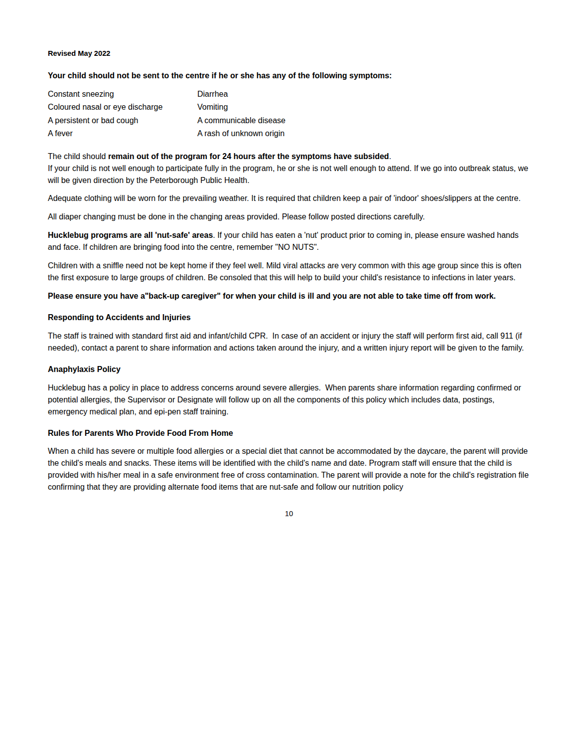Revised May 2022
Your child should not be sent to the centre if he or she has any of the following symptoms:
| Constant sneezing | Diarrhea |
| Coloured nasal or eye discharge | Vomiting |
| A persistent or bad cough | A communicable disease |
| A fever | A rash of unknown origin |
The child should remain out of the program for 24 hours after the symptoms have subsided.
If your child is not well enough to participate fully in the program, he or she is not well enough to attend. If we go into outbreak status, we will be given direction by the Peterborough Public Health.
Adequate clothing will be worn for the prevailing weather. It is required that children keep a pair of 'indoor' shoes/slippers at the centre.
All diaper changing must be done in the changing areas provided. Please follow posted directions carefully.
Hucklebug programs are all 'nut-safe' areas. If your child has eaten a 'nut' product prior to coming in, please ensure washed hands and face. If children are bringing food into the centre, remember "NO NUTS".
Children with a sniffle need not be kept home if they feel well. Mild viral attacks are very common with this age group since this is often the first exposure to large groups of children. Be consoled that this will help to build your child's resistance to infections in later years.
Please ensure you have a"back-up caregiver" for when your child is ill and you are not able to take time off from work.
Responding to Accidents and Injuries
The staff is trained with standard first aid and infant/child CPR. In case of an accident or injury the staff will perform first aid, call 911 (if needed), contact a parent to share information and actions taken around the injury, and a written injury report will be given to the family.
Anaphylaxis Policy
Hucklebug has a policy in place to address concerns around severe allergies. When parents share information regarding confirmed or potential allergies, the Supervisor or Designate will follow up on all the components of this policy which includes data, postings, emergency medical plan, and epi-pen staff training.
Rules for Parents Who Provide Food From Home
When a child has severe or multiple food allergies or a special diet that cannot be accommodated by the daycare, the parent will provide the child's meals and snacks. These items will be identified with the child's name and date. Program staff will ensure that the child is provided with his/her meal in a safe environment free of cross contamination. The parent will provide a note for the child's registration file confirming that they are providing alternate food items that are nut-safe and follow our nutrition policy
10